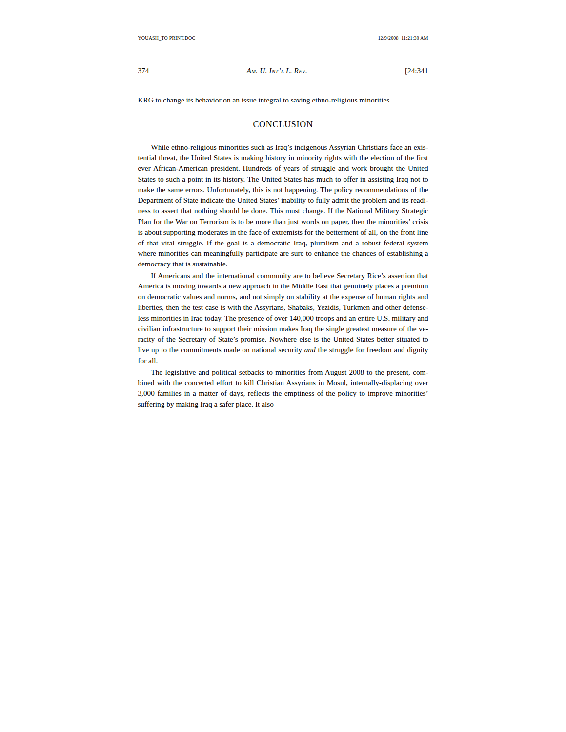Youash_to print.doc 12/9/2008 11:21:30 AM
374 Am. U. Int’l L. Rev. [24:341
KRG to change its behavior on an issue integral to saving ethno-religious minorities.
CONCLUSION
While ethno-religious minorities such as Iraq’s indigenous Assyrian Christians face an existential threat, the United States is making history in minority rights with the election of the first ever African-American president. Hundreds of years of struggle and work brought the United States to such a point in its history. The United States has much to offer in assisting Iraq not to make the same errors. Unfortunately, this is not happening. The policy recommendations of the Department of State indicate the United States’ inability to fully admit the problem and its readiness to assert that nothing should be done. This must change. If the National Military Strategic Plan for the War on Terrorism is to be more than just words on paper, then the minorities’ crisis is about supporting moderates in the face of extremists for the betterment of all, on the front line of that vital struggle. If the goal is a democratic Iraq, pluralism and a robust federal system where minorities can meaningfully participate are sure to enhance the chances of establishing a democracy that is sustainable.
If Americans and the international community are to believe Secretary Rice’s assertion that America is moving towards a new approach in the Middle East that genuinely places a premium on democratic values and norms, and not simply on stability at the expense of human rights and liberties, then the test case is with the Assyrians, Shabaks, Yezidis, Turkmen and other defenseless minorities in Iraq today. The presence of over 140,000 troops and an entire U.S. military and civilian infrastructure to support their mission makes Iraq the single greatest measure of the veracity of the Secretary of State’s promise. Nowhere else is the United States better situated to live up to the commitments made on national security and the struggle for freedom and dignity for all.
The legislative and political setbacks to minorities from August 2008 to the present, combined with the concerted effort to kill Christian Assyrians in Mosul, internally-displacing over 3,000 families in a matter of days, reflects the emptiness of the policy to improve minorities’ suffering by making Iraq a safer place. It also